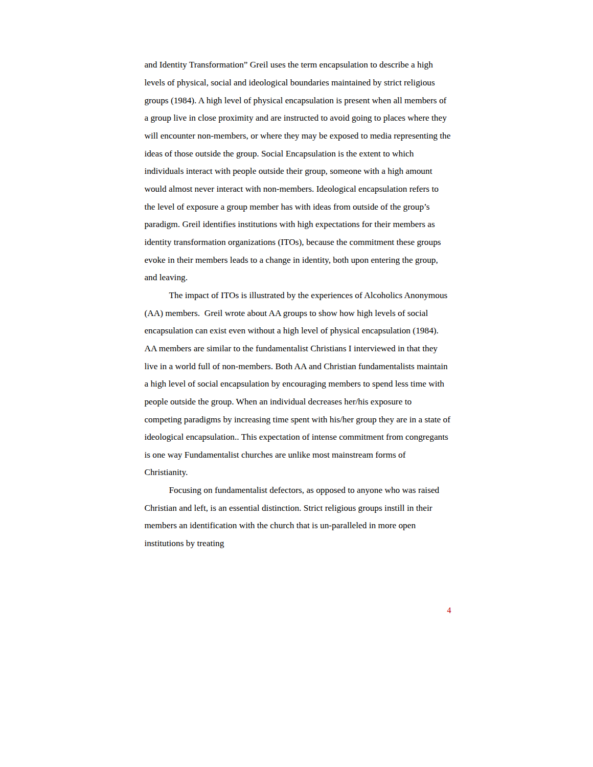and Identity Transformation” Greil uses the term encapsulation to describe a high levels of physical, social and ideological boundaries maintained by strict religious groups (1984). A high level of physical encapsulation is present when all members of a group live in close proximity and are instructed to avoid going to places where they will encounter non-members, or where they may be exposed to media representing the ideas of those outside the group. Social Encapsulation is the extent to which individuals interact with people outside their group, someone with a high amount would almost never interact with non-members. Ideological encapsulation refers to the level of exposure a group member has with ideas from outside of the group’s paradigm. Greil identifies institutions with high expectations for their members as identity transformation organizations (ITOs), because the commitment these groups evoke in their members leads to a change in identity, both upon entering the group, and leaving.
The impact of ITOs is illustrated by the experiences of Alcoholics Anonymous (AA) members. Greil wrote about AA groups to show how high levels of social encapsulation can exist even without a high level of physical encapsulation (1984). AA members are similar to the fundamentalist Christians I interviewed in that they live in a world full of non-members. Both AA and Christian fundamentalists maintain a high level of social encapsulation by encouraging members to spend less time with people outside the group. When an individual decreases her/his exposure to competing paradigms by increasing time spent with his/her group they are in a state of ideological encapsulation.. This expectation of intense commitment from congregants is one way Fundamentalist churches are unlike most mainstream forms of Christianity.
Focusing on fundamentalist defectors, as opposed to anyone who was raised Christian and left, is an essential distinction. Strict religious groups instill in their members an identification with the church that is un-paralleled in more open institutions by treating
4